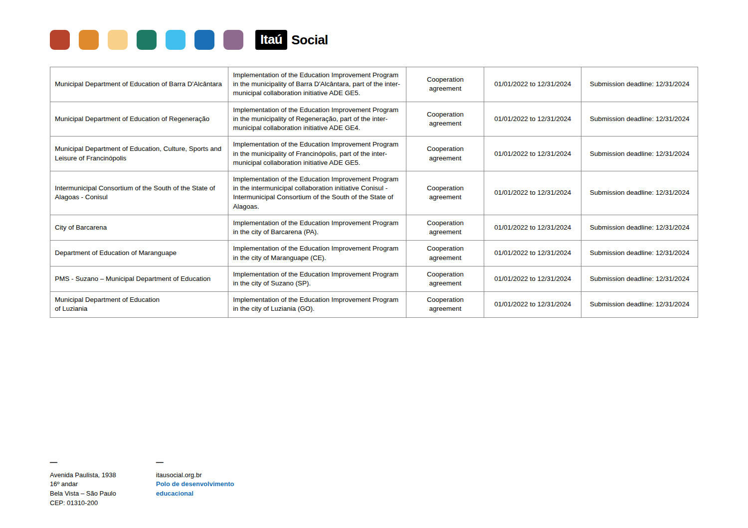Itaú Social
| Municipal Department of Education of Barra D'Alcântara | Implementation of the Education Improvement Program in the municipality of Barra D'Alcântara, part of the inter-municipal collaboration initiative ADE GE5. | Cooperation agreement | 01/01/2022 to 12/31/2024 | Submission deadline: 12/31/2024 |
| Municipal Department of Education of Regeneração | Implementation of the Education Improvement Program in the municipality of Regeneração, part of the inter-municipal collaboration initiative ADE GE4. | Cooperation agreement | 01/01/2022 to 12/31/2024 | Submission deadline: 12/31/2024 |
| Municipal Department of Education, Culture, Sports and Leisure of Francinópolis | Implementation of the Education Improvement Program in the municipality of Francinópolis, part of the inter-municipal collaboration initiative ADE GE5. | Cooperation agreement | 01/01/2022 to 12/31/2024 | Submission deadline: 12/31/2024 |
| Intermunicipal Consortium of the South of the State of Alagoas - Conisul | Implementation of the Education Improvement Program in the intermunicipal collaboration initiative Conisul - Intermunicipal Consortium of the South of the State of Alagoas. | Cooperation agreement | 01/01/2022 to 12/31/2024 | Submission deadline: 12/31/2024 |
| City of Barcarena | Implementation of the Education Improvement Program in the city of Barcarena (PA). | Cooperation agreement | 01/01/2022 to 12/31/2024 | Submission deadline: 12/31/2024 |
| Department of Education of Maranguape | Implementation of the Education Improvement Program in the city of Maranguape (CE). | Cooperation agreement | 01/01/2022 to 12/31/2024 | Submission deadline: 12/31/2024 |
| PMS - Suzano – Municipal Department of Education | Implementation of the Education Improvement Program in the city of Suzano (SP). | Cooperation agreement | 01/01/2022 to 12/31/2024 | Submission deadline: 12/31/2024 |
| Municipal Department of Education of Luziania | Implementation of the Education Improvement Program in the city of Luziania (GO). | Cooperation agreement | 01/01/2022 to 12/31/2024 | Submission deadline: 12/31/2024 |
— Avenida Paulista, 1938
16º andar
Bela Vista – São Paulo
CEP: 01310-200
— itausocial.org.br
Polo de desenvolvimento
educacional